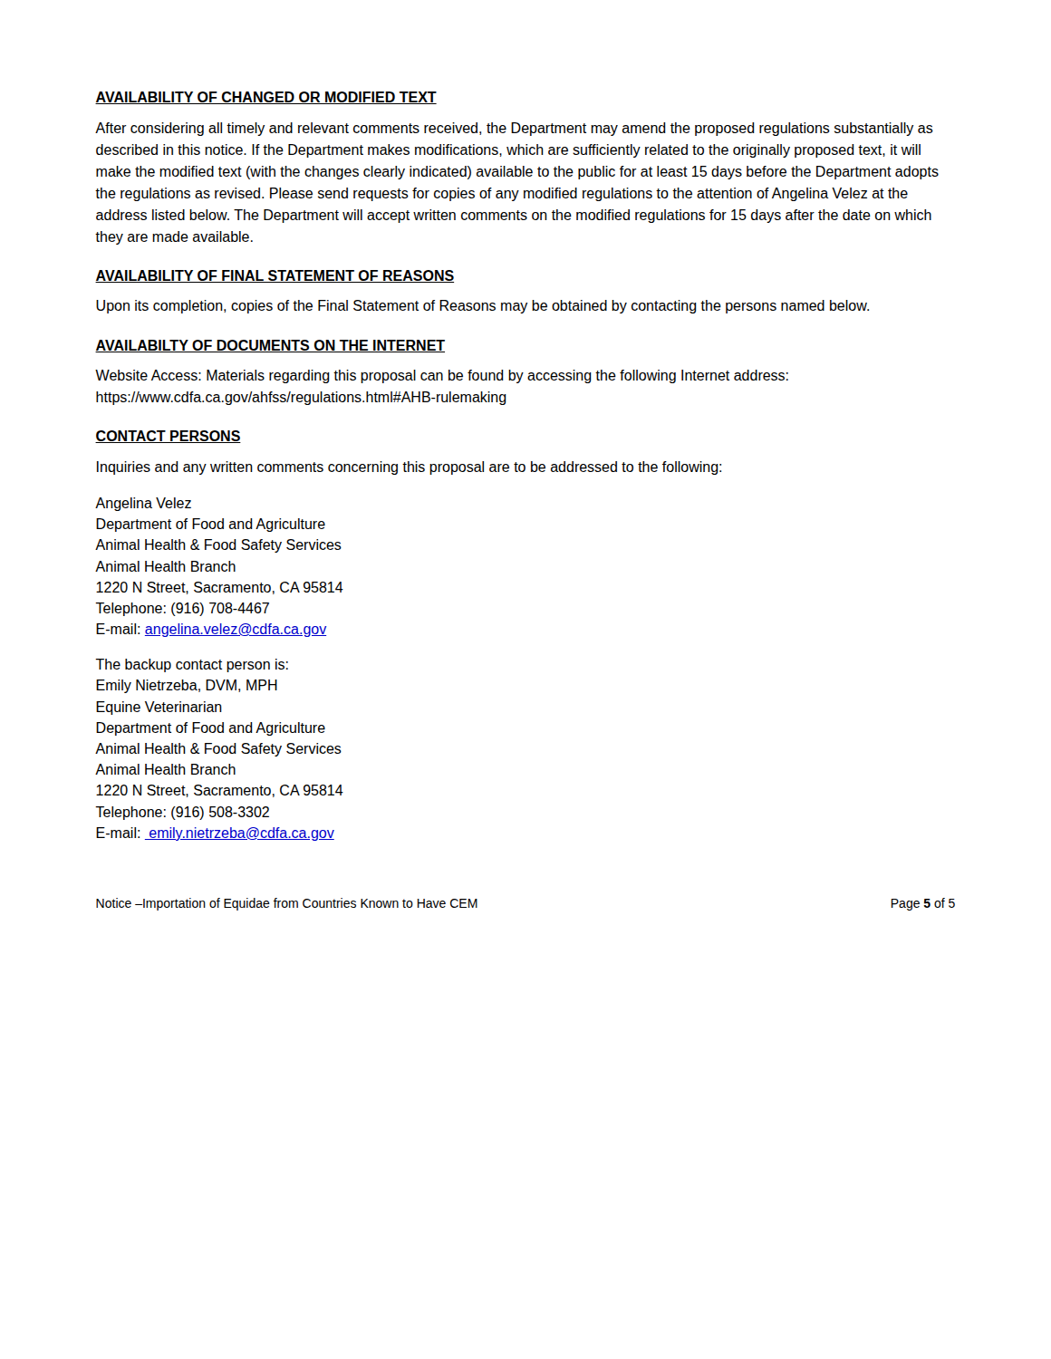AVAILABILITY OF CHANGED OR MODIFIED TEXT
After considering all timely and relevant comments received, the Department may amend the proposed regulations substantially as described in this notice. If the Department makes modifications, which are sufficiently related to the originally proposed text, it will make the modified text (with the changes clearly indicated) available to the public for at least 15 days before the Department adopts the regulations as revised. Please send requests for copies of any modified regulations to the attention of Angelina Velez at the address listed below. The Department will accept written comments on the modified regulations for 15 days after the date on which they are made available.
AVAILABILITY OF FINAL STATEMENT OF REASONS
Upon its completion, copies of the Final Statement of Reasons may be obtained by contacting the persons named below.
AVAILABILTY OF DOCUMENTS ON THE INTERNET
Website Access: Materials regarding this proposal can be found by accessing the following Internet address: https://www.cdfa.ca.gov/ahfss/regulations.html#AHB-rulemaking
CONTACT PERSONS
Inquiries and any written comments concerning this proposal are to be addressed to the following:
Angelina Velez
Department of Food and Agriculture
Animal Health & Food Safety Services
Animal Health Branch
1220 N Street, Sacramento, CA 95814
Telephone: (916) 708-4467
E-mail: angelina.velez@cdfa.ca.gov
The backup contact person is:
Emily Nietrzeba, DVM, MPH
Equine Veterinarian
Department of Food and Agriculture
Animal Health & Food Safety Services
Animal Health Branch
1220 N Street, Sacramento, CA 95814
Telephone: (916) 508-3302
E-mail: emily.nietrzeba@cdfa.ca.gov
Notice –Importation of Equidae from Countries Known to Have CEM Page 5 of 5